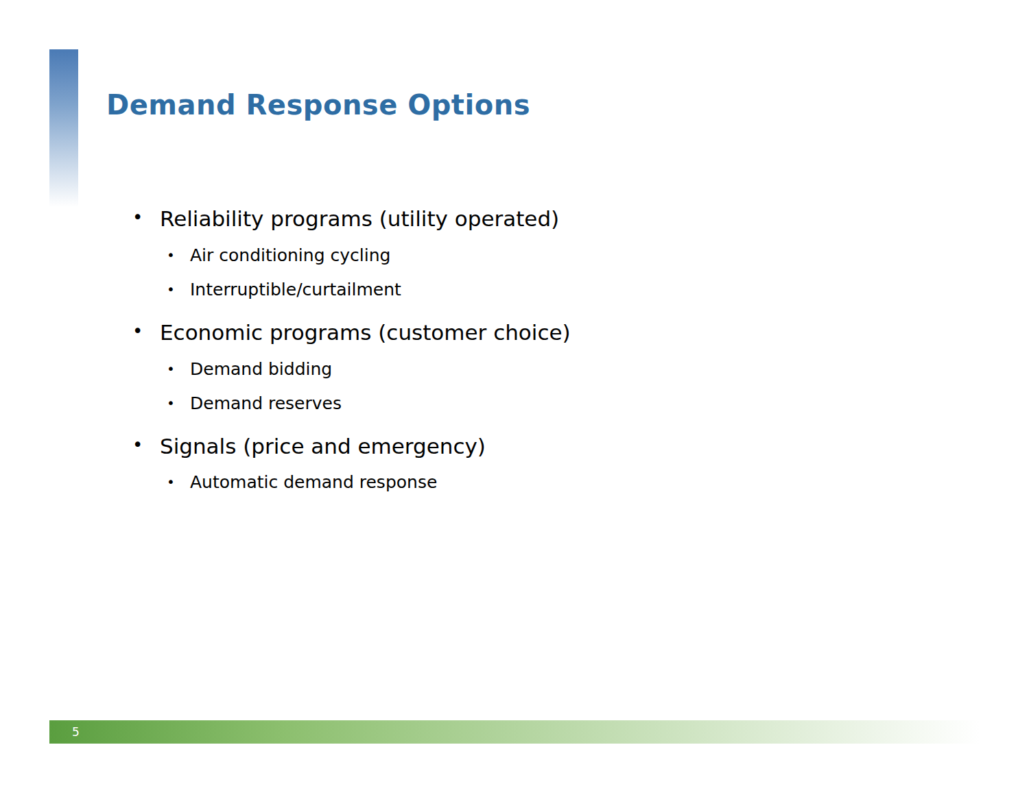Demand Response Options
Reliability programs (utility operated)
Air conditioning cycling
Interruptible/curtailment
Economic programs (customer choice)
Demand bidding
Demand reserves
Signals (price and emergency)
Automatic demand response
5